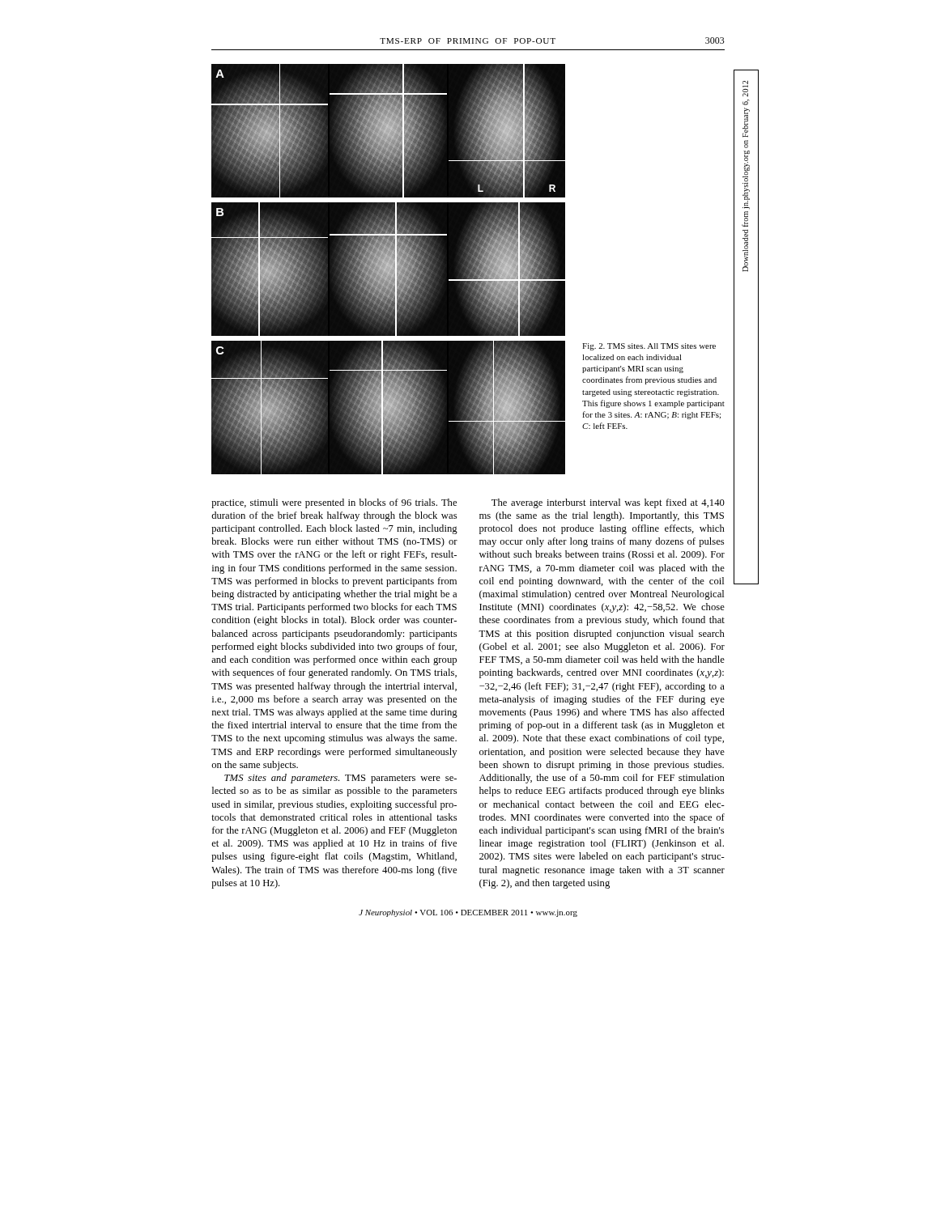TMS-ERP OF PRIMING OF POP-OUT 3003
A
L R
B
C
Fig. 2. TMS sites. All TMS sites were localized on each individual participant's MRI scan using coordinates from previous studies and targeted using stereotactic registration. This figure shows 1 example participant for the 3 sites. A: rANG; B: right FEFs; C: left FEFs.
practice, stimuli were presented in blocks of 96 trials. The duration of the brief break halfway through the block was participant controlled. Each block lasted ~7 min, including break. Blocks were run either without TMS (no-TMS) or with TMS over the rANG or the left or right FEFs, resulting in four TMS conditions performed in the same session. TMS was performed in blocks to prevent participants from being distracted by anticipating whether the trial might be a TMS trial. Participants performed two blocks for each TMS condition (eight blocks in total). Block order was counterbalanced across participants pseudorandomly: participants performed eight blocks subdivided into two groups of four, and each condition was performed once within each group with sequences of four generated randomly. On TMS trials, TMS was presented halfway through the intertrial interval, i.e., 2,000 ms before a search array was presented on the next trial. TMS was always applied at the same time during the fixed intertrial interval to ensure that the time from the TMS to the next upcoming stimulus was always the same. TMS and ERP recordings were performed simultaneously on the same subjects.
TMS sites and parameters. TMS parameters were selected so as to be as similar as possible to the parameters used in similar, previous studies, exploiting successful protocols that demonstrated critical roles in attentional tasks for the rANG (Muggleton et al. 2006) and FEF (Muggleton et al. 2009). TMS was applied at 10 Hz in trains of five pulses using figure-eight flat coils (Magstim, Whitland, Wales). The train of TMS was therefore 400-ms long (five pulses at 10 Hz).
The average interburst interval was kept fixed at 4,140 ms (the same as the trial length). Importantly, this TMS protocol does not produce lasting offline effects, which may occur only after long trains of many dozens of pulses without such breaks between trains (Rossi et al. 2009). For rANG TMS, a 70-mm diameter coil was placed with the coil end pointing downward, with the center of the coil (maximal stimulation) centred over Montreal Neurological Institute (MNI) coordinates (x,y,z): 42,−58,52. We chose these coordinates from a previous study, which found that TMS at this position disrupted conjunction visual search (Gobel et al. 2001; see also Muggleton et al. 2006). For FEF TMS, a 50-mm diameter coil was held with the handle pointing backwards, centred over MNI coordinates (x,y,z): −32,−2,46 (left FEF); 31,−2,47 (right FEF), according to a meta-analysis of imaging studies of the FEF during eye movements (Paus 1996) and where TMS has also affected priming of pop-out in a different task (as in Muggleton et al. 2009). Note that these exact combinations of coil type, orientation, and position were selected because they have been shown to disrupt priming in those previous studies. Additionally, the use of a 50-mm coil for FEF stimulation helps to reduce EEG artifacts produced through eye blinks or mechanical contact between the coil and EEG electrodes. MNI coordinates were converted into the space of each individual participant's scan using fMRI of the brain's linear image registration tool (FLIRT) (Jenkinson et al. 2002). TMS sites were labeled on each participant's structural magnetic resonance image taken with a 3T scanner (Fig. 2), and then targeted using
J Neurophysiol • VOL 106 • DECEMBER 2011 • www.jn.org
Downloaded from jn.physiology.org on February 6, 2012